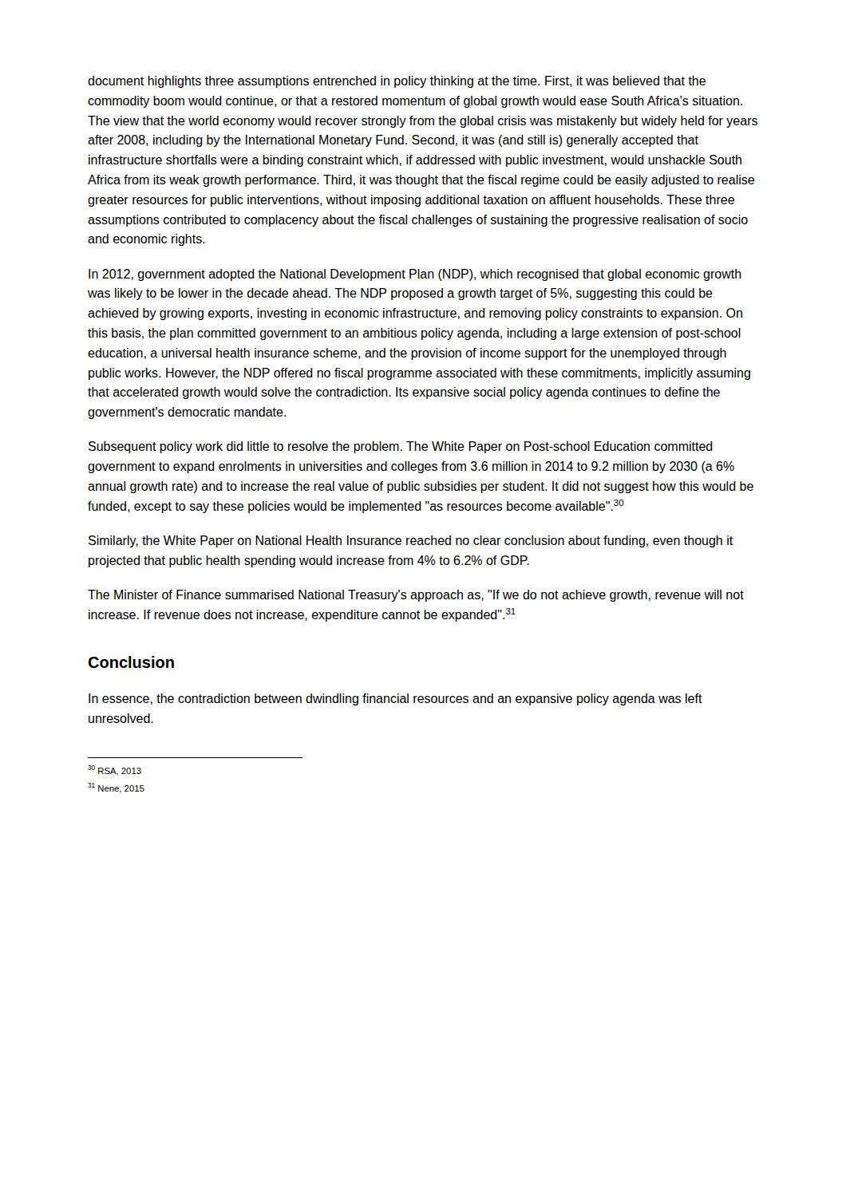document highlights three assumptions entrenched in policy thinking at the time. First, it was believed that the commodity boom would continue, or that a restored momentum of global growth would ease South Africa's situation. The view that the world economy would recover strongly from the global crisis was mistakenly but widely held for years after 2008, including by the International Monetary Fund. Second, it was (and still is) generally accepted that infrastructure shortfalls were a binding constraint which, if addressed with public investment, would unshackle South Africa from its weak growth performance. Third, it was thought that the fiscal regime could be easily adjusted to realise greater resources for public interventions, without imposing additional taxation on affluent households. These three assumptions contributed to complacency about the fiscal challenges of sustaining the progressive realisation of socio and economic rights.
In 2012, government adopted the National Development Plan (NDP), which recognised that global economic growth was likely to be lower in the decade ahead. The NDP proposed a growth target of 5%, suggesting this could be achieved by growing exports, investing in economic infrastructure, and removing policy constraints to expansion. On this basis, the plan committed government to an ambitious policy agenda, including a large extension of post-school education, a universal health insurance scheme, and the provision of income support for the unemployed through public works. However, the NDP offered no fiscal programme associated with these commitments, implicitly assuming that accelerated growth would solve the contradiction. Its expansive social policy agenda continues to define the government's democratic mandate.
Subsequent policy work did little to resolve the problem. The White Paper on Post-school Education committed government to expand enrolments in universities and colleges from 3.6 million in 2014 to 9.2 million by 2030 (a 6% annual growth rate) and to increase the real value of public subsidies per student. It did not suggest how this would be funded, except to say these policies would be implemented "as resources become available".30
Similarly, the White Paper on National Health Insurance reached no clear conclusion about funding, even though it projected that public health spending would increase from 4% to 6.2% of GDP.
The Minister of Finance summarised National Treasury's approach as, "If we do not achieve growth, revenue will not increase. If revenue does not increase, expenditure cannot be expanded".31
Conclusion
In essence, the contradiction between dwindling financial resources and an expansive policy agenda was left unresolved.
30 RSA, 2013
31 Nene, 2015